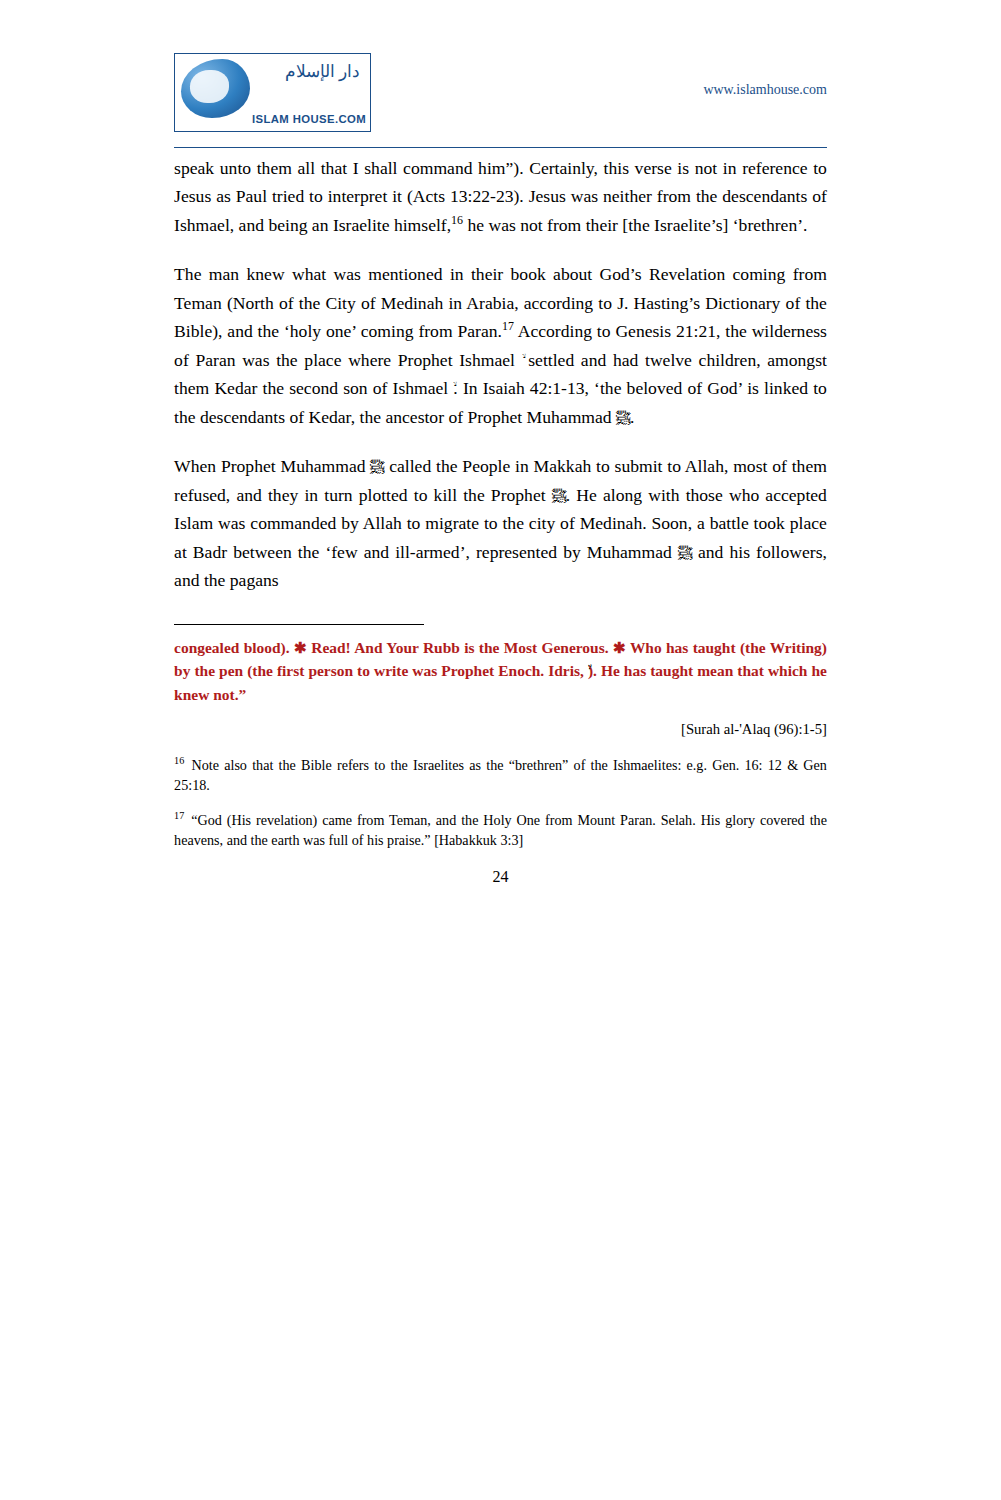دار الإسلام
ISLAM HOUSE.COM
www.islamhouse.com
speak unto them all that I shall command him”). Certainly, this verse is not in reference to Jesus as Paul tried to interpret it (Acts 13:22-23). Jesus was neither from the descendants of Ishmael, and being an Israelite himself,16 he was not from their [the Israelite’s] ‘brethren’.
The man knew what was mentioned in their book about God’s Revelation coming from Teman (North of the City of Medinah in Arabia, according to J. Hasting’s Dictionary of the Bible), and the ‘holy one’ coming from Paran.17 According to Genesis 21:21, the wilderness of Paran was the place where Prophet Ishmael ۙ settled and had twelve children, amongst them Kedar the second son of Ishmael ۙ. In Isaiah 42:1-13, ‘the beloved of God’ is linked to the descendants of Kedar, the ancestor of Prophet Muhammad ﷺ.
When Prophet Muhammad ﷺ called the People in Makkah to submit to Allah, most of them refused, and they in turn plotted to kill the Prophet ﷺ. He along with those who accepted Islam was commanded by Allah to migrate to the city of Medinah. Soon, a battle took place at Badr between the ‘few and ill-armed’, represented by Muhammad ﷺ and his followers, and the pagans
congealed blood). ✱ Read! And Your Rubb is the Most Generous. ✱ Who has taught (the Writing) by the pen (the first person to write was Prophet Enoch. Idris, ۙ). He has taught mean that which he knew not.”
[Surah al-'Alaq (96):1-5]
16 Note also that the Bible refers to the Israelites as the “brethren” of the Ishmaelites: e.g. Gen. 16: 12 & Gen 25:18.
17 “God (His revelation) came from Teman, and the Holy One from Mount Paran. Selah. His glory covered the heavens, and the earth was full of his praise.” [Habakkuk 3:3]
24